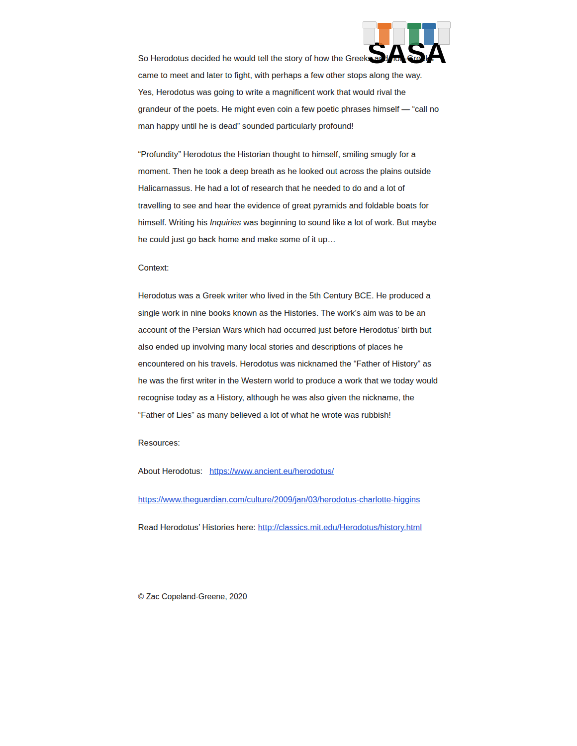SASA
So Herodotus decided he would tell the story of how the Greeks and non-Greeks came to meet and later to fight, with perhaps a few other stops along the way. Yes, Herodotus was going to write a magnificent work that would rival the grandeur of the poets. He might even coin a few poetic phrases himself — “call no man happy until he is dead” sounded particularly profound!
“Profundity” Herodotus the Historian thought to himself, smiling smugly for a moment. Then he took a deep breath as he looked out across the plains outside Halicarnassus. He had a lot of research that he needed to do and a lot of travelling to see and hear the evidence of great pyramids and foldable boats for himself. Writing his Inquiries was beginning to sound like a lot of work. But maybe he could just go back home and make some of it up…
Context:
Herodotus was a Greek writer who lived in the 5th Century BCE. He produced a single work in nine books known as the Histories. The work’s aim was to be an account of the Persian Wars which had occurred just before Herodotus’ birth but also ended up involving many local stories and descriptions of places he encountered on his travels. Herodotus was nicknamed the “Father of History” as he was the first writer in the Western world to produce a work that we today would recognise today as a History, although he was also given the nickname, the “Father of Lies” as many believed a lot of what he wrote was rubbish!
Resources:
About Herodotus: https://www.ancient.eu/herodotus/
https://www.theguardian.com/culture/2009/jan/03/herodotus-charlotte-higgins
Read Herodotus’ Histories here: http://classics.mit.edu/Herodotus/history.html
© Zac Copeland-Greene, 2020